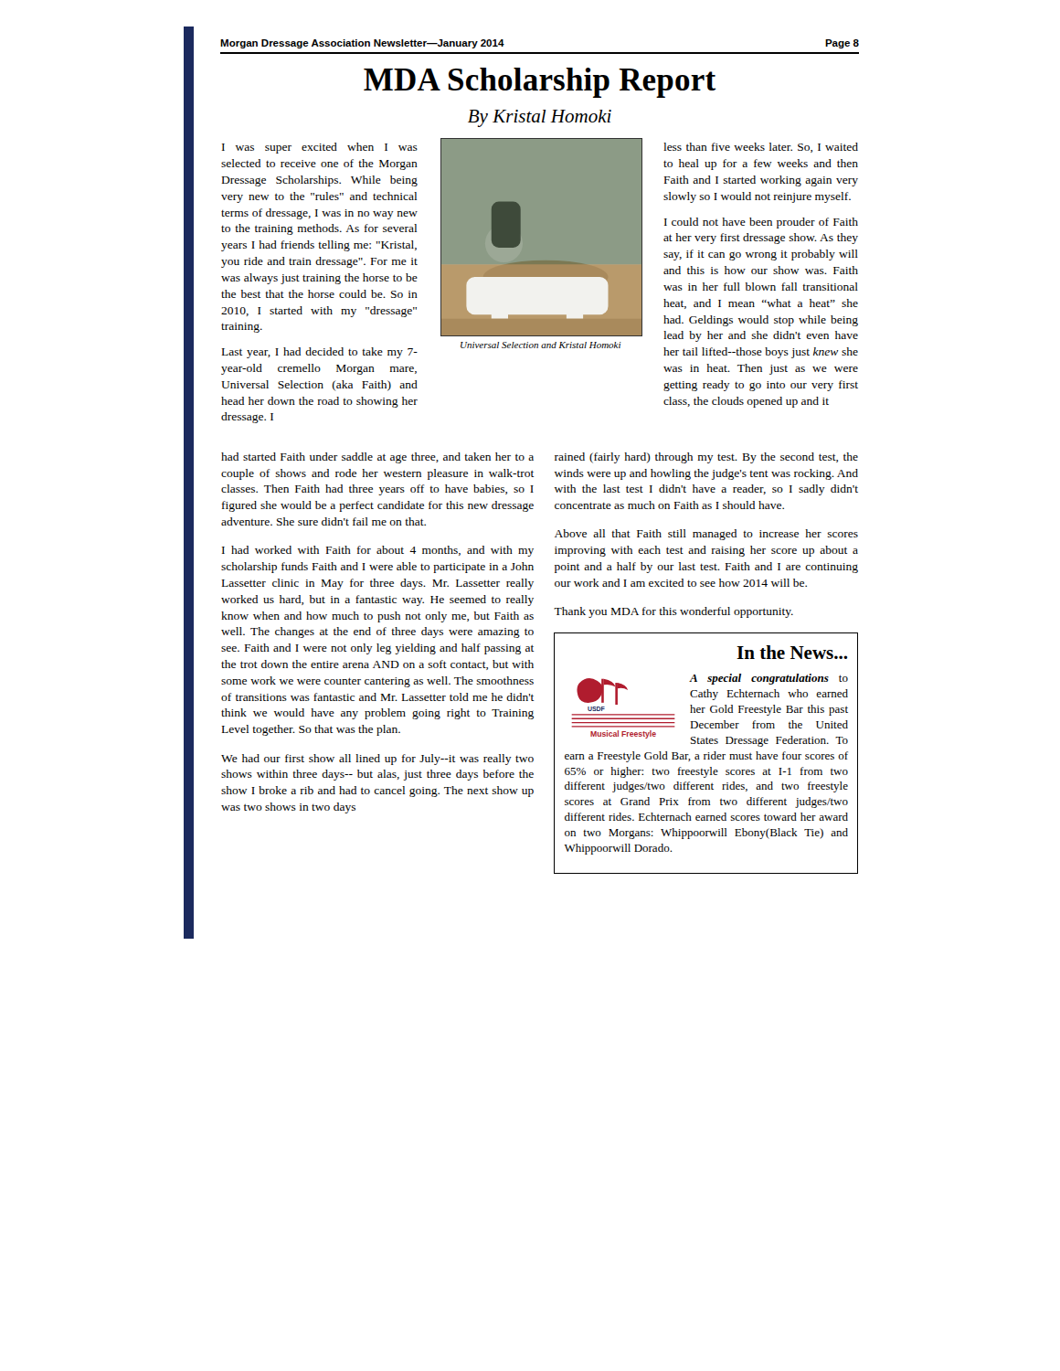Morgan Dressage Association Newsletter—January 2014 Page 8
MDA Scholarship Report
By Kristal Homoki
| I was super excited when I was selected to receive one of the Morgan Dressage Scholarships. While being very new to the "rules" and technical terms of dressage, I was in no way new to the training methods. As for several years I had friends telling me: "Kristal, you ride and train dressage". For me it was always just training the horse to be the best that the horse could be. So in 2010, I started with my "dressage" training. Last year, I had decided to take my 7-year-old cremello Morgan mare, Universal Selection (aka Faith) and head her down the road to showing her dressage. I | Universal Selection and Kristal Homoki | less than five weeks later. So, I waited to heal up for a few weeks and then Faith and I started working again very slowly so I would not reinjure myself. I could not have been prouder of Faith at her very first dressage show. As they say, if it can go wrong it probably will and this is how our show was. Faith was in her full blown fall transitional heat, and I mean “what a heat” she had. Geldings would stop while being lead by her and she didn't even have her tail lifted--those boys just knew she was in heat. Then just as we were getting ready to go into our very first class, the clouds opened up and it |
| had started Faith under saddle at age three, and taken her to a couple of shows and rode her western pleasure in walk-trot classes. Then Faith had three years off to have babies, so I figured she would be a perfect candidate for this new dressage adventure. She sure didn't fail me on that. I had worked with Faith for about 4 months, and with my scholarship funds Faith and I were able to participate in a John Lassetter clinic in May for three days. Mr. Lassetter really worked us hard, but in a fantastic way. He seemed to really know when and how much to push not only me, but Faith as well. The changes at the end of three days were amazing to see. Faith and I were not only leg yielding and half passing at the trot down the entire arena AND on a soft contact, but with some work we were counter cantering as well. The smoothness of transitions was fantastic and Mr. Lassetter told me he didn't think we would have any problem going right to Training Level together. So that was the plan. We had our first show all lined up for July--it was really two shows within three days-- but alas, just three days before the show I broke a rib and had to cancel going. The next show up was two shows in two days | rained (fairly hard) through my test. By the second test, the winds were up and howling the judge's tent was rocking. And with the last test I didn't have a reader, so I sadly didn't concentrate as much on Faith as I should have. Above all that Faith still managed to increase her scores improving with each test and raising her score up about a point and a half by our last test. Faith and I are continuing our work and I am excited to see how 2014 will be. Thank you MDA for this wonderful opportunity. In the News... A special congratulations to Cathy Echternach who earned her Gold Freestyle Bar this past December from the United States Dressage Federation. To earn a Freestyle Gold Bar, a rider must have four scores of 65% or higher: two freestyle scores at I-1 from two different judges/two different rides, and two freestyle scores at Grand Prix from two different judges/two different rides. Echternach earned scores toward her award on two Morgans: Whippoorwill Ebony(Black Tie) and Whippoorwill Dorado. |